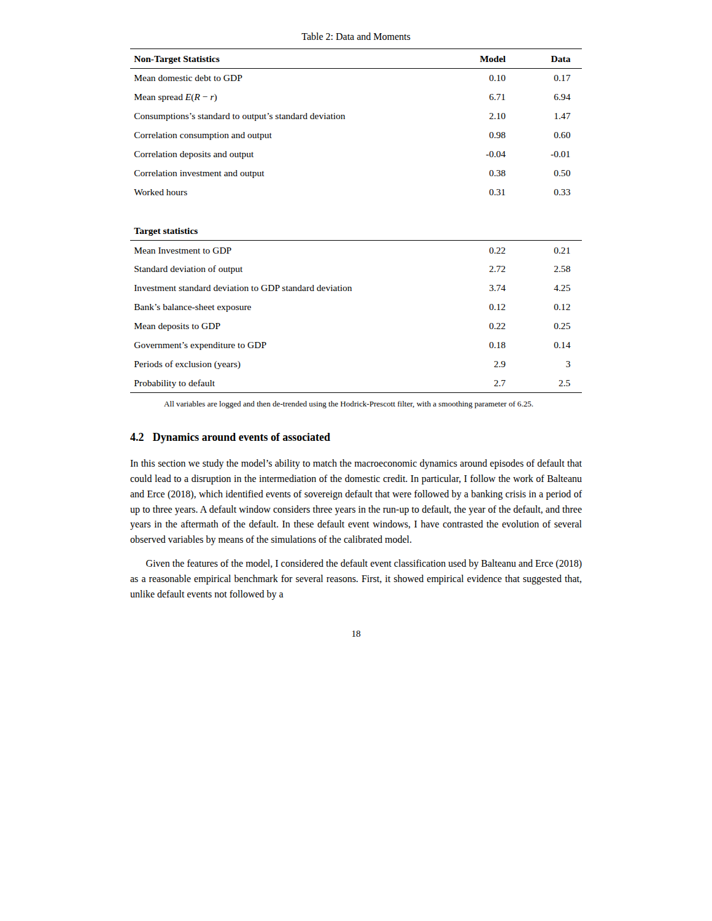Table 2: Data and Moments
| Non-Target Statistics | Model | Data |
| --- | --- | --- |
| Mean domestic debt to GDP | 0.10 | 0.17 |
| Mean spread E ( R − r ) | 6.71 | 6.94 |
| Consumptions’s standard to output’s standard deviation | 2.10 | 1.47 |
| Correlation consumption and output | 0.98 | 0.60 |
| Correlation deposits and output | -0.04 | -0.01 |
| Correlation investment and output | 0.38 | 0.50 |
| Worked hours | 0.31 | 0.33 |
| Target statistics | | |
| Mean Investment to GDP | 0.22 | 0.21 |
| Standard deviation of output | 2.72 | 2.58 |
| Investment standard deviation to GDP standard deviation | 3.74 | 4.25 |
| Bank’s balance-sheet exposure | 0.12 | 0.12 |
| Mean deposits to GDP | 0.22 | 0.25 |
| Government’s expenditure to GDP | 0.18 | 0.14 |
| Periods of exclusion (years) | 2.9 | 3 |
| Probability to default | 2.7 | 2.5 |
All variables are logged and then de-trended using the Hodrick-Prescott filter, with a smoothing parameter of 6.25.
4.2 Dynamics around events of associated
In this section we study the model’s ability to match the macroeconomic dynamics around episodes of default that could lead to a disruption in the intermediation of the domestic credit. In particular, I follow the work of Balteanu and Erce (2018), which identified events of sovereign default that were followed by a banking crisis in a period of up to three years. A default window considers three years in the run-up to default, the year of the default, and three years in the aftermath of the default. In these default event windows, I have contrasted the evolution of several observed variables by means of the simulations of the calibrated model.
Given the features of the model, I considered the default event classification used by Balteanu and Erce (2018) as a reasonable empirical benchmark for several reasons. First, it showed empirical evidence that suggested that, unlike default events not followed by a
18